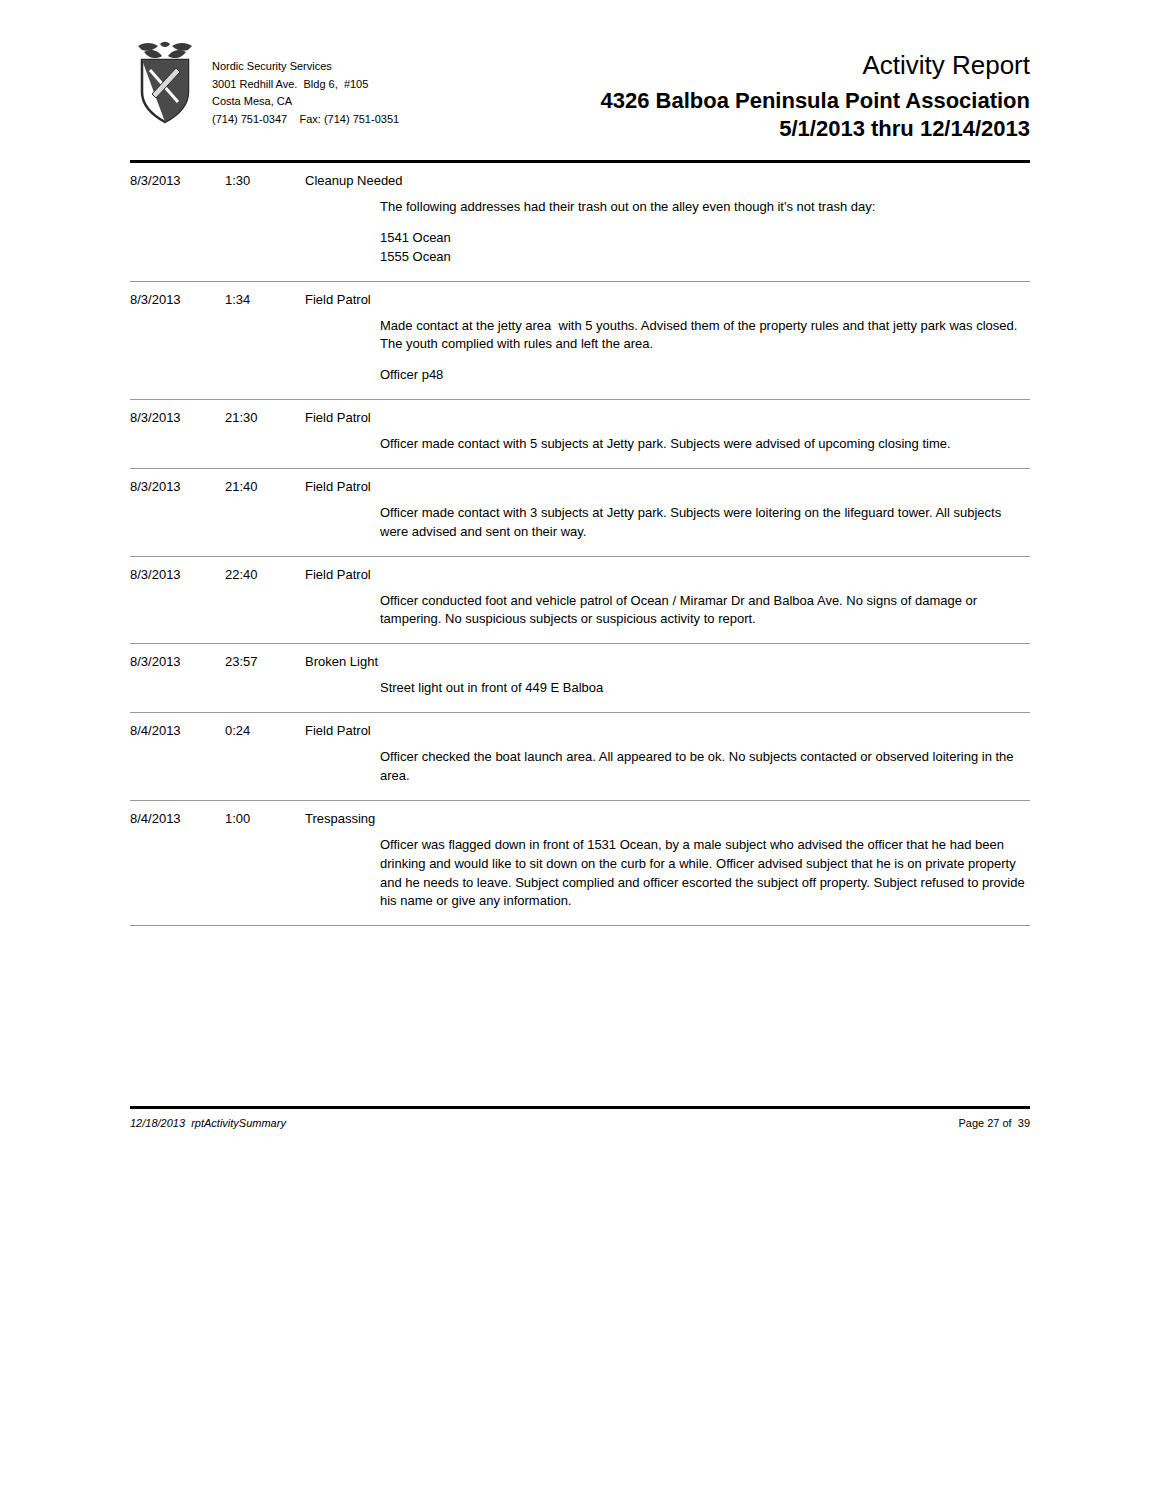Nordic Security Services
3001 Redhill Ave. Bldg 6, #105
Costa Mesa, CA
(714) 751-0347 Fax: (714) 751-0351
Activity Report
4326 Balboa Peninsula Point Association
5/1/2013 thru 12/14/2013
| 8/3/2013 | 1:30 | Cleanup Needed The following addresses had their trash out on the alley even though it's not trash day: 1541 Ocean 1555 Ocean |
| 8/3/2013 | 1:34 | Field Patrol Made contact at the jetty area with 5 youths. Advised them of the property rules and that jetty park was closed. The youth complied with rules and left the area. Officer p48 |
| 8/3/2013 | 21:30 | Field Patrol Officer made contact with 5 subjects at Jetty park. Subjects were advised of upcoming closing time. |
| 8/3/2013 | 21:40 | Field Patrol Officer made contact with 3 subjects at Jetty park. Subjects were loitering on the lifeguard tower. All subjects were advised and sent on their way. |
| 8/3/2013 | 22:40 | Field Patrol Officer conducted foot and vehicle patrol of Ocean / Miramar Dr and Balboa Ave. No signs of damage or tampering. No suspicious subjects or suspicious activity to report. |
| 8/3/2013 | 23:57 | Broken Light Street light out in front of 449 E Balboa |
| 8/4/2013 | 0:24 | Field Patrol Officer checked the boat launch area. All appeared to be ok. No subjects contacted or observed loitering in the area. |
| 8/4/2013 | 1:00 | Trespassing Officer was flagged down in front of 1531 Ocean, by a male subject who advised the officer that he had been drinking and would like to sit down on the curb for a while. Officer advised subject that he is on private property and he needs to leave. Subject complied and officer escorted the subject off property. Subject refused to provide his name or give any information. |
12/18/2013 rptActivitySummary
Page 27 of 39